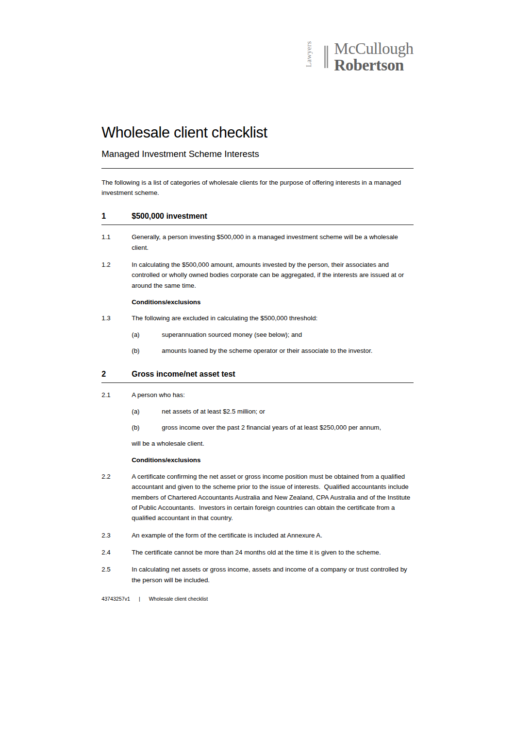Lawyers McCullough Robertson
Wholesale client checklist
Managed Investment Scheme Interests
The following is a list of categories of wholesale clients for the purpose of offering interests in a managed investment scheme.
1
$500,000 investment
1.1
Generally, a person investing $500,000 in a managed investment scheme will be a wholesale client.
1.2
In calculating the $500,000 amount, amounts invested by the person, their associates and controlled or wholly owned bodies corporate can be aggregated, if the interests are issued at or around the same time.
Conditions/exclusions
1.3
The following are excluded in calculating the $500,000 threshold:
(a) superannuation sourced money (see below); and
(b) amounts loaned by the scheme operator or their associate to the investor.
2
Gross income/net asset test
2.1
A person who has:
(a) net assets of at least $2.5 million; or
(b) gross income over the past 2 financial years of at least $250,000 per annum,
will be a wholesale client.
Conditions/exclusions
2.2
A certificate confirming the net asset or gross income position must be obtained from a qualified accountant and given to the scheme prior to the issue of interests. Qualified accountants include members of Chartered Accountants Australia and New Zealand, CPA Australia and of the Institute of Public Accountants. Investors in certain foreign countries can obtain the certificate from a qualified accountant in that country.
2.3
An example of the form of the certificate is included at Annexure A.
2.4
The certificate cannot be more than 24 months old at the time it is given to the scheme.
2.5
In calculating net assets or gross income, assets and income of a company or trust controlled by the person will be included.
43743257v1|Wholesale client checklist